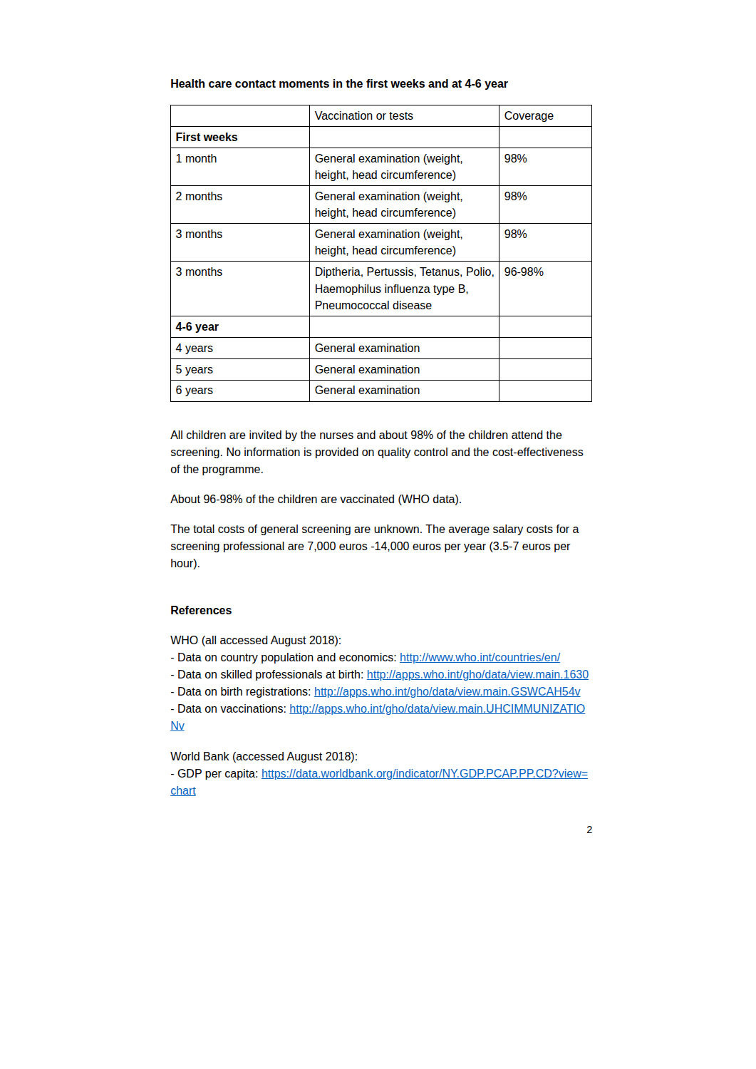Health care contact moments in the first weeks and at 4-6 year
| | Vaccination or tests | Coverage |
| First weeks | | |
| 1 month | General examination (weight, height, head circumference) | 98% |
| 2 months | General examination (weight, height, head circumference) | 98% |
| 3 months | General examination (weight, height, head circumference) | 98% |
| 3 months | Diptheria, Pertussis, Tetanus, Polio, Haemophilus influenza type B, Pneumococcal disease | 96-98% |
| 4-6 year | | |
| 4 years | General examination | |
| 5 years | General examination | |
| 6 years | General examination | |
All children are invited by the nurses and about 98% of the children attend the screening. No information is provided on quality control and the cost-effectiveness of the programme.
About 96-98% of the children are vaccinated (WHO data).
The total costs of general screening are unknown. The average salary costs for a screening professional are 7,000 euros -14,000 euros per year (3.5-7 euros per hour).
References
WHO (all accessed August 2018):
- Data on country population and economics: http://www.who.int/countries/en/
- Data on skilled professionals at birth: http://apps.who.int/gho/data/view.main.1630
- Data on birth registrations: http://apps.who.int/gho/data/view.main.GSWCAH54v
- Data on vaccinations: http://apps.who.int/gho/data/view.main.UHCIMMUNIZATIONv
World Bank (accessed August 2018):
- GDP per capita: https://data.worldbank.org/indicator/NY.GDP.PCAP.PP.CD?view=chart
2